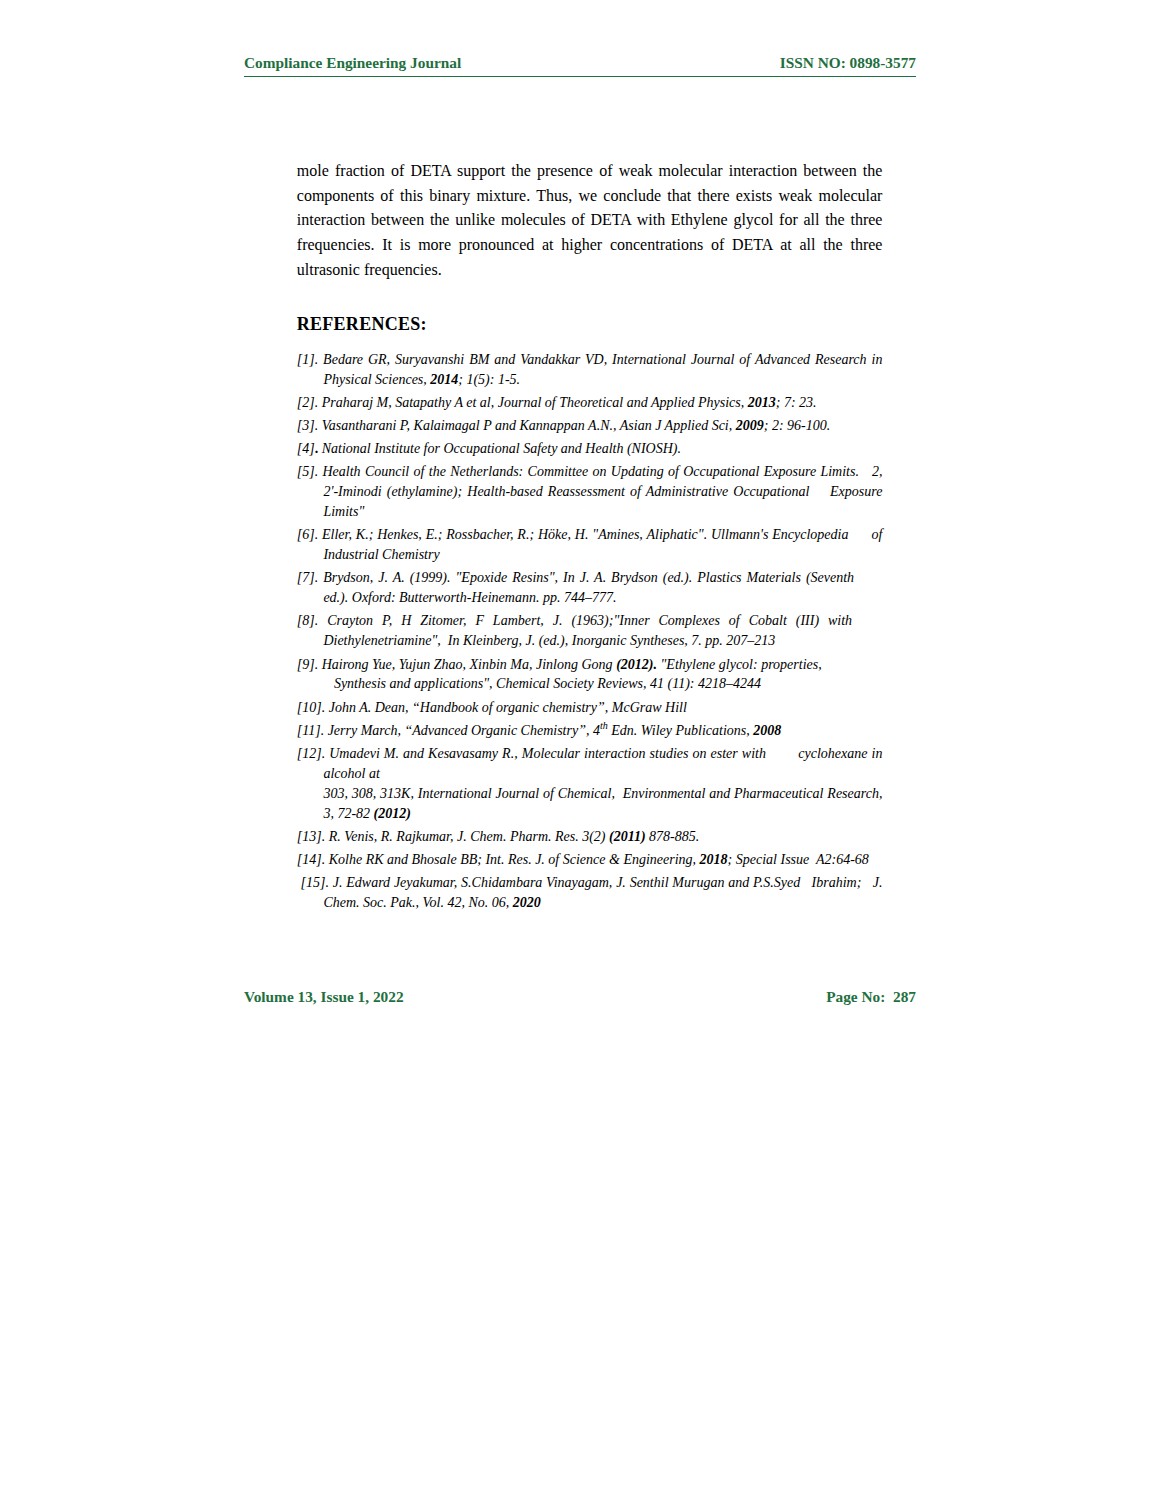Compliance Engineering Journal ISSN NO: 0898-3577
mole fraction of DETA support the presence of weak molecular interaction between the components of this binary mixture. Thus, we conclude that there exists weak molecular interaction between the unlike molecules of DETA with Ethylene glycol for all the three frequencies. It is more pronounced at higher concentrations of DETA at all the three ultrasonic frequencies.
REFERENCES:
[1]. Bedare GR, Suryavanshi BM and Vandakkar VD, International Journal of Advanced Research in Physical Sciences, 2014; 1(5): 1-5.
[2]. Praharaj M, Satapathy A et al, Journal of Theoretical and Applied Physics, 2013; 7: 23.
[3]. Vasantharani P, Kalaimagal P and Kannappan A.N., Asian J Applied Sci, 2009; 2: 96-100.
[4]. National Institute for Occupational Safety and Health (NIOSH).
[5]. Health Council of the Netherlands: Committee on Updating of Occupational Exposure Limits. 2, 2'-Iminodi (ethylamine); Health-based Reassessment of Administrative Occupational Exposure Limits"
[6]. Eller, K.; Henkes, E.; Rossbacher, R.; Höke, H. "Amines, Aliphatic". Ullmann's Encyclopedia of Industrial Chemistry
[7]. Brydson, J. A. (1999). "Epoxide Resins", In J. A. Brydson (ed.). Plastics Materials (Seventh ed.). Oxford: Butterworth-Heinemann. pp. 744–777.
[8]. Crayton P, H Zitomer, F Lambert, J. (1963);"Inner Complexes of Cobalt (III) with Diethylenetriamine", In Kleinberg, J. (ed.), Inorganic Syntheses, 7. pp. 207–213
[9]. Hairong Yue, Yujun Zhao, Xinbin Ma, Jinlong Gong (2012). "Ethylene glycol: properties,
Synthesis and applications", Chemical Society Reviews, 41 (11): 4218–4244
[10]. John A. Dean, “Handbook of organic chemistry”, McGraw Hill
[11]. Jerry March, “Advanced Organic Chemistry”, 4th Edn. Wiley Publications, 2008
[12]. Umadevi M. and Kesavasamy R., Molecular interaction studies on ester with cyclohexane in alcohol at
303, 308, 313K, International Journal of Chemical, Environmental and Pharmaceutical Research, 3, 72-82 (2012)
[13]. R. Venis, R. Rajkumar, J. Chem. Pharm. Res. 3(2) (2011) 878-885.
[14]. Kolhe RK and Bhosale BB; Int. Res. J. of Science & Engineering, 2018; Special Issue A2:64-68
[15]. J. Edward Jeyakumar, S.Chidambara Vinayagam, J. Senthil Murugan and P.S.Syed Ibrahim; J. Chem. Soc. Pak., Vol. 42, No. 06, 2020
Volume 13, Issue 1, 2022 Page No: 287